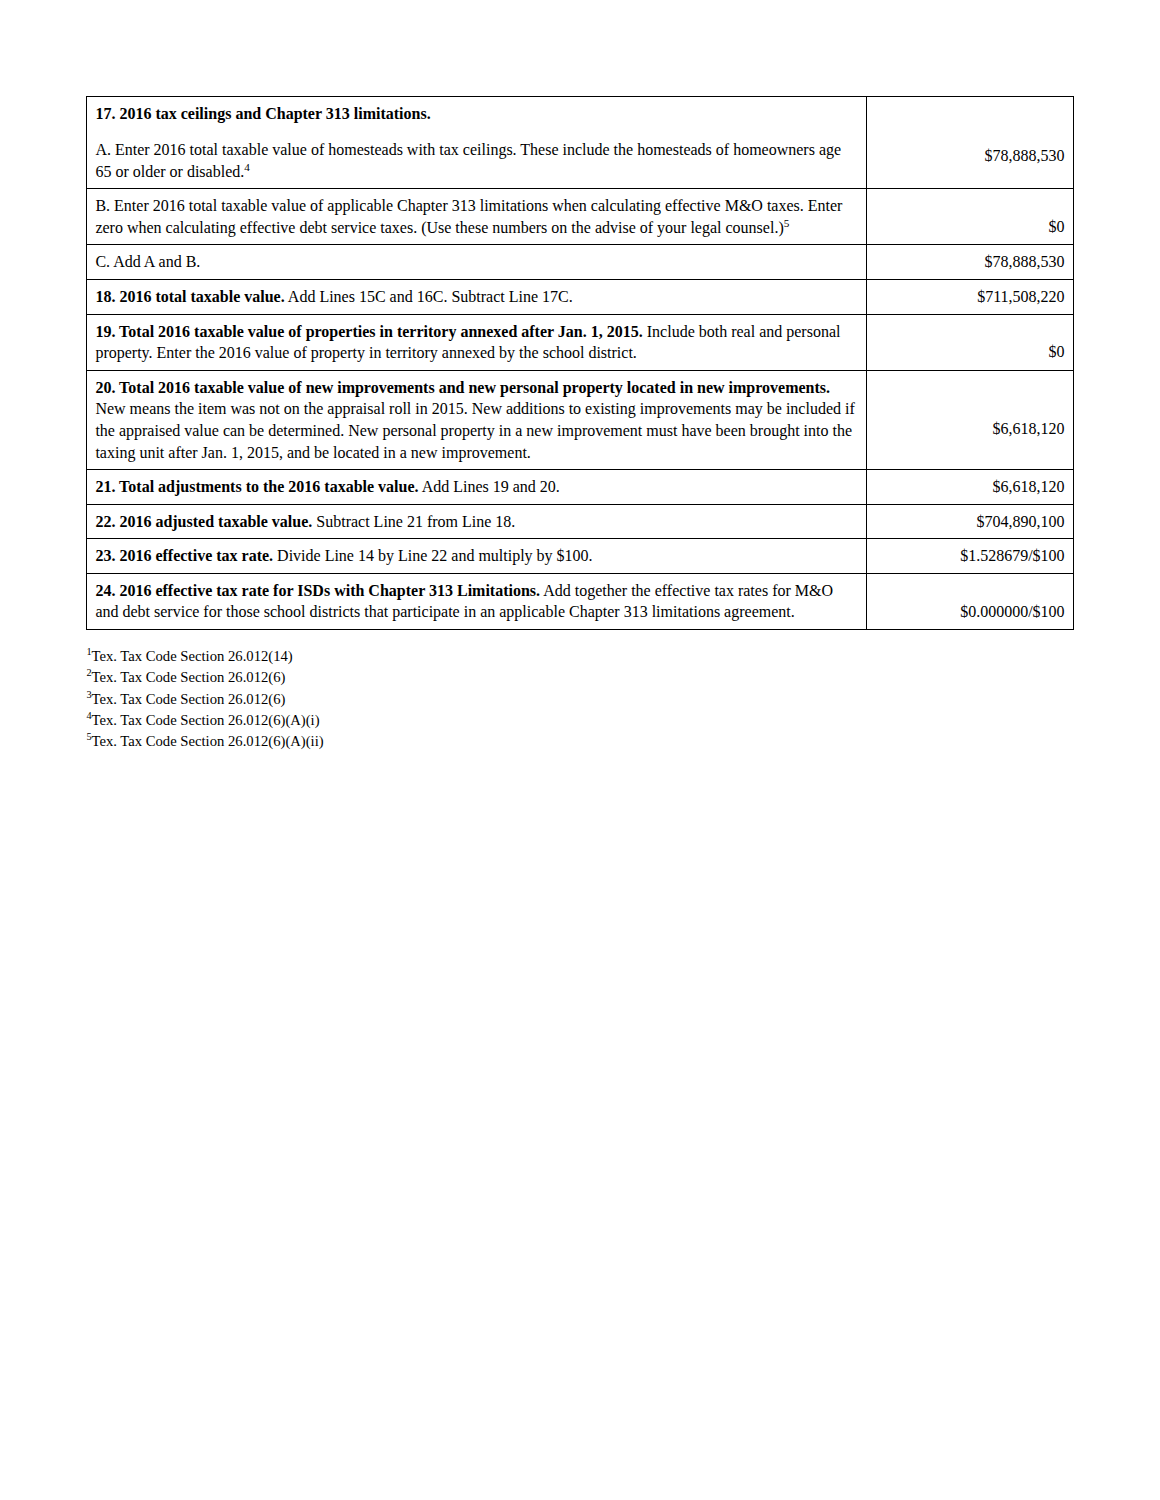| 17. 2016 tax ceilings and Chapter 313 limitations. A. Enter 2016 total taxable value of homesteads with tax ceilings. These include the homesteads of homeowners age 65 or older or disabled. 4 | $78,888,530 |
| B. Enter 2016 total taxable value of applicable Chapter 313 limitations when calculating effective M&O taxes. Enter zero when calculating effective debt service taxes. (Use these numbers on the advise of your legal counsel.) 5 | $0 |
| C. Add A and B. | $78,888,530 |
| 18. 2016 total taxable value. Add Lines 15C and 16C. Subtract Line 17C. | $711,508,220 |
| 19. Total 2016 taxable value of properties in territory annexed after Jan. 1, 2015. Include both real and personal property. Enter the 2016 value of property in territory annexed by the school district. | $0 |
| 20. Total 2016 taxable value of new improvements and new personal property located in new improvements. New means the item was not on the appraisal roll in 2015. New additions to existing improvements may be included if the appraised value can be determined. New personal property in a new improvement must have been brought into the taxing unit after Jan. 1, 2015, and be located in a new improvement. | $6,618,120 |
| 21. Total adjustments to the 2016 taxable value. Add Lines 19 and 20. | $6,618,120 |
| 22. 2016 adjusted taxable value. Subtract Line 21 from Line 18. | $704,890,100 |
| 23. 2016 effective tax rate. Divide Line 14 by Line 22 and multiply by $100. | $1.528679/$100 |
| 24. 2016 effective tax rate for ISDs with Chapter 313 Limitations. Add together the effective tax rates for M&O and debt service for those school districts that participate in an applicable Chapter 313 limitations agreement. | $0.000000/$100 |
1Tex. Tax Code Section 26.012(14)
2Tex. Tax Code Section 26.012(6)
3Tex. Tax Code Section 26.012(6)
4Tex. Tax Code Section 26.012(6)(A)(i)
5Tex. Tax Code Section 26.012(6)(A)(ii)